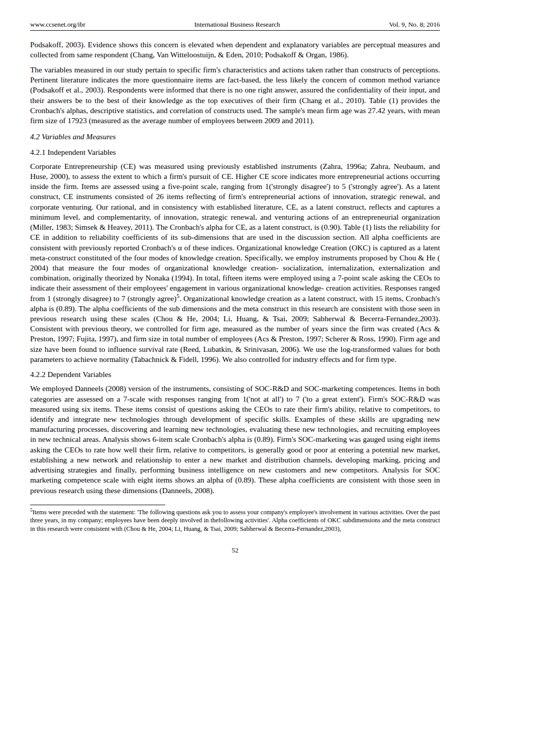www.ccsenet.org/ibr
International Business Research
Vol. 9, No. 8; 2016
Podsakoff, 2003). Evidence shows this concern is elevated when dependent and explanatory variables are perceptual measures and collected from same respondent (Chang, Van Witteloostuijn, & Eden, 2010; Podsakoff & Organ, 1986).
The variables measured in our study pertain to specific firm's characteristics and actions taken rather than constructs of perceptions. Pertinent literature indicates the more questionnaire items are fact-based, the less likely the concern of common method variance (Podsakoff et al., 2003). Respondents were informed that there is no one right answer, assured the confidentiality of their input, and their answers be to the best of their knowledge as the top executives of their firm (Chang et al., 2010). Table (1) provides the Cronbach's alphas, descriptive statistics, and correlation of constructs used. The sample's mean firm age was 27.42 years, with mean firm size of 17923 (measured as the average number of employees between 2009 and 2011).
4.2 Variables and Measures
4.2.1 Independent Variables
Corporate Entrepreneurship (CE) was measured using previously established instruments (Zahra, 1996a; Zahra, Neubaum, and Huse, 2000), to assess the extent to which a firm's pursuit of CE. Higher CE score indicates more entrepreneurial actions occurring inside the firm. Items are assessed using a five-point scale, ranging from 1('strongly disagree') to 5 ('strongly agree'). As a latent construct, CE instruments consisted of 26 items reflecting of firm's entrepreneurial actions of innovation, strategic renewal, and corporate venturing. Our rational, and in consistency with established literature, CE, as a latent construct, reflects and captures a minimum level, and complementarity, of innovation, strategic renewal, and venturing actions of an entrepreneurial organization (Miller, 1983; Simsek & Heavey, 2011). The Cronbach's alpha for CE, as a latent construct, is (0.90). Table (1) lists the reliability for CE in addition to reliability coefficients of its sub-dimensions that are used in the discussion section. All alpha coefficients are consistent with previously reported Cronbach's α of these indices. Organizational knowledge Creation (OKC) is captured as a latent meta-construct constituted of the four modes of knowledge creation. Specifically, we employ instruments proposed by Chou & He ( 2004) that measure the four modes of organizational knowledge creation- socialization, internalization, externalization and combination, originally theorized by Nonaka (1994). In total, fifteen items were employed using a 7-point scale asking the CEOs to indicate their assessment of their employees' engagement in various organizational knowledge- creation activities. Responses ranged from 1 (strongly disagree) to 7 (strongly agree)5. Organizational knowledge creation as a latent construct, with 15 items, Cronbach's alpha is (0.89). The alpha coefficients of the sub dimensions and the meta construct in this research are consistent with those seen in previous research using these scales (Chou & He, 2004; Li, Huang, & Tsai, 2009; Sabherwal & Becerra-Fernandez,2003). Consistent with previous theory, we controlled for firm age, measured as the number of years since the firm was created (Acs & Preston, 1997; Fujita, 1997), and firm size in total number of employees (Acs & Preston, 1997; Scherer & Ross, 1990). Firm age and size have been found to influence survival rate (Reed, Lubatkin, & Srinivasan, 2006). We use the log-transformed values for both parameters to achieve normality (Tabachnick & Fidell, 1996). We also controlled for industry effects and for firm type.
4.2.2 Dependent Variables
We employed Danneels (2008) version of the instruments, consisting of SOC-R&D and SOC-marketing competences. Items in both categories are assessed on a 7-scale with responses ranging from 1('not at all') to 7 ('to a great extent'). Firm's SOC-R&D was measured using six items. These items consist of questions asking the CEOs to rate their firm's ability, relative to competitors, to identify and integrate new technologies through development of specific skills. Examples of these skills are upgrading new manufacturing processes, discovering and learning new technologies, evaluating these new technologies, and recruiting employees in new technical areas. Analysis shows 6-item scale Cronbach's alpha is (0.89). Firm's SOC-marketing was gauged using eight items asking the CEOs to rate how well their firm, relative to competitors, is generally good or poor at entering a potential new market, establishing a new network and relationship to enter a new market and distribution channels, developing marking, pricing and advertising strategies and finally, performing business intelligence on new customers and new competitors. Analysis for SOC marketing competence scale with eight items shows an alpha of (0.89). These alpha coefficients are consistent with those seen in previous research using these dimensions (Danneels, 2008).
5Items were preceded with the statement: 'The following questions ask you to assess your company's employee's involvement in various activities. Over the past three years, in my company; employees have been deeply involved in thefollowing activities'. Alpha coefficients of OKC subdimensions and the meta construct in this research were consistent with (Chou & He, 2004; Li, Huang, & Tsai, 2009; Sabherwal & Becerra-Fernandez,2003),
52